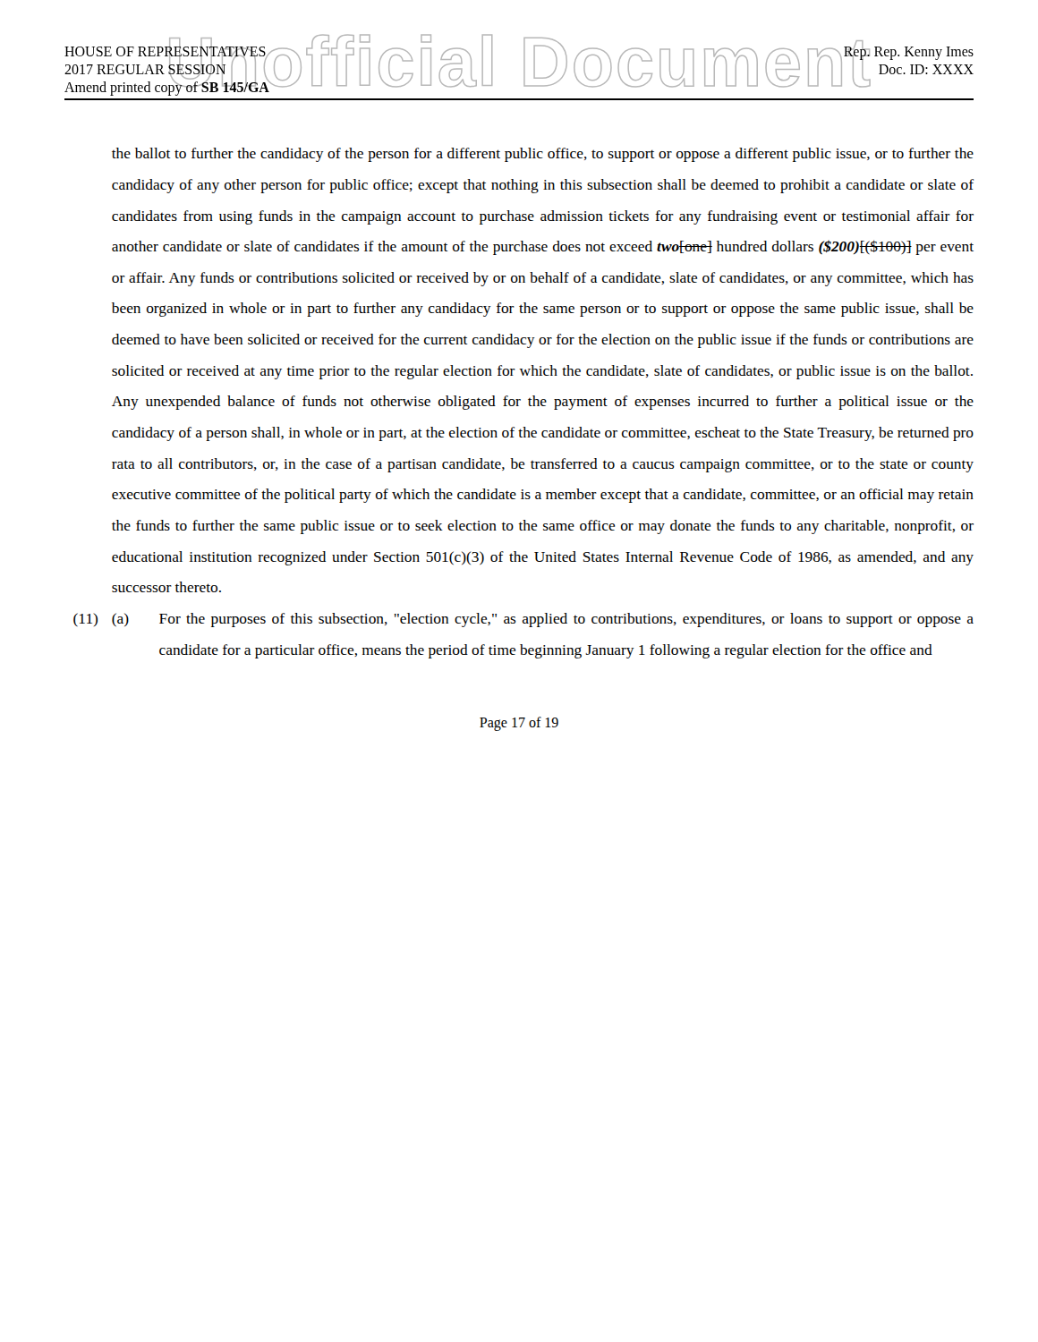Unofficial Document
HOUSE OF REPRESENTATIVES
Rep. Rep. Kenny Imes
2017 REGULAR SESSION
Doc. ID: XXXX
Amend printed copy of SB 145/GA
the ballot to further the candidacy of the person for a different public office, to support or oppose a different public issue, or to further the candidacy of any other person for public office; except that nothing in this subsection shall be deemed to prohibit a candidate or slate of candidates from using funds in the campaign account to purchase admission tickets for any fundraising event or testimonial affair for another candidate or slate of candidates if the amount of the purchase does not exceed two[one] hundred dollars ($200)[($100)] per event or affair. Any funds or contributions solicited or received by or on behalf of a candidate, slate of candidates, or any committee, which has been organized in whole or in part to further any candidacy for the same person or to support or oppose the same public issue, shall be deemed to have been solicited or received for the current candidacy or for the election on the public issue if the funds or contributions are solicited or received at any time prior to the regular election for which the candidate, slate of candidates, or public issue is on the ballot. Any unexpended balance of funds not otherwise obligated for the payment of expenses incurred to further a political issue or the candidacy of a person shall, in whole or in part, at the election of the candidate or committee, escheat to the State Treasury, be returned pro rata to all contributors, or, in the case of a partisan candidate, be transferred to a caucus campaign committee, or to the state or county executive committee of the political party of which the candidate is a member except that a candidate, committee, or an official may retain the funds to further the same public issue or to seek election to the same office or may donate the funds to any charitable, nonprofit, or educational institution recognized under Section 501(c)(3) of the United States Internal Revenue Code of 1986, as amended, and any successor thereto.
(11)
(a)
For the purposes of this subsection, "election cycle," as applied to contributions, expenditures, or loans to support or oppose a candidate for a particular office, means the period of time beginning January 1 following a regular election for the office and
Page 17 of 19